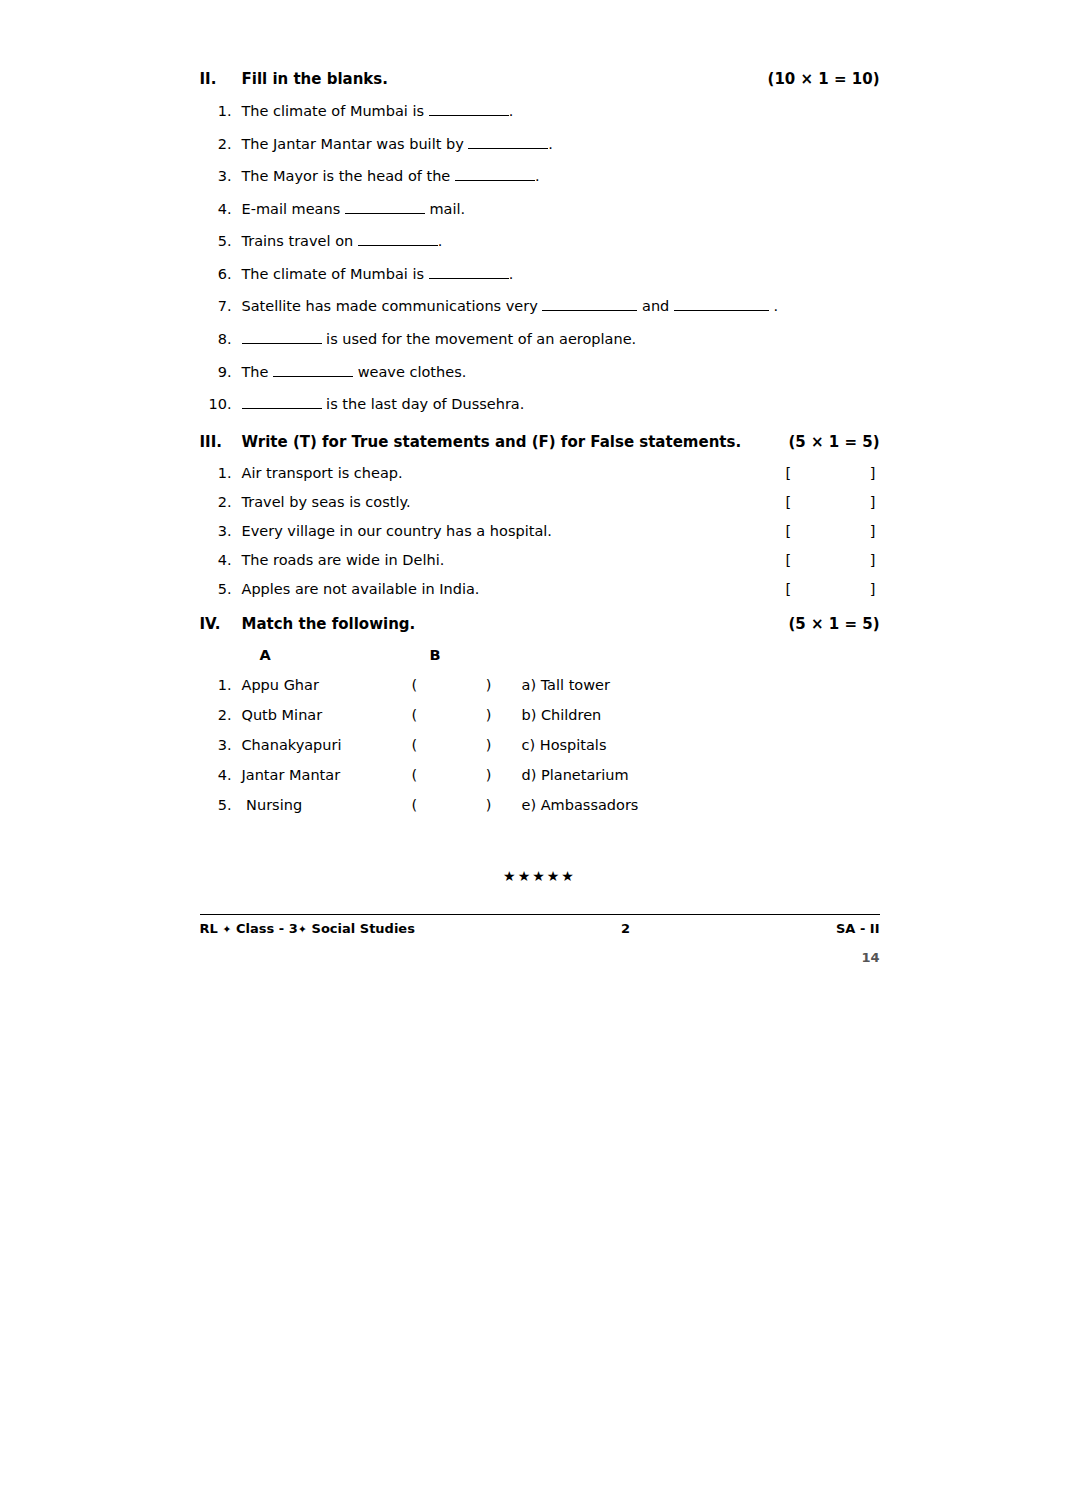II. Fill in the blanks. (10 × 1 = 10)
1. The climate of Mumbai is .
2. The Jantar Mantar was built by .
3. The Mayor is the head of the .
4. E-mail means mail.
5. Trains travel on .
6. The climate of Mumbai is .
7. Satellite has made communications very and .
8. is used for the movement of an aeroplane.
9. The weave clothes.
10. is the last day of Dussehra.
III. Write (T) for True statements and (F) for False statements. (5 × 1 = 5)
1. Air transport is cheap.[]
2. Travel by seas is costly.[]
3. Every village in our country has a hospital.[]
4. The roads are wide in Delhi.[]
5. Apples are not available in India.[]
IV. Match the following. (5 × 1 = 5)
A B
1. Appu Ghar() a) Tall tower
2. Qutb Minar() b) Children
3. Chanakyapuri() c) Hospitals
4. Jantar Mantar() d) Planetarium
5. Nursing() e) Ambassadors
★★★★★
RL ✦ Class - 3✦ Social Studies
2
SA - II
14